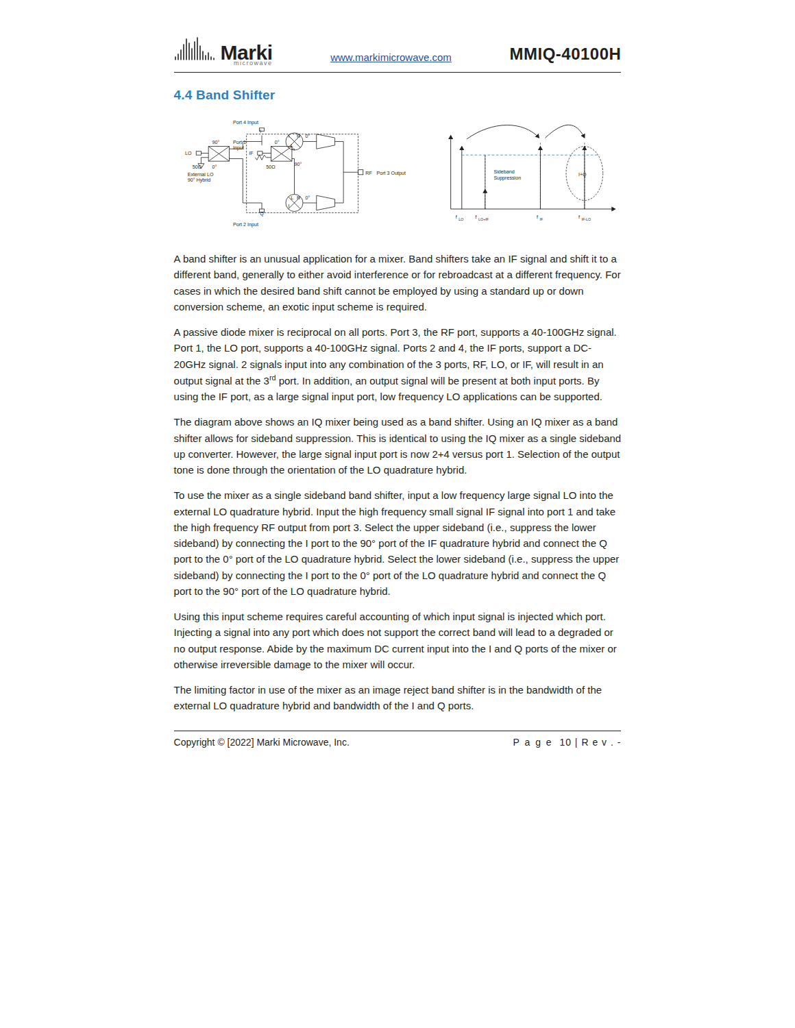Marki microwave
www.markimicrowave.com
MMIQ-40100H
4.4 Band Shifter
Port 4 Input I Port 1 Input LO 90° 0° 50Ω External LO 90° Hybrid IF 0° 90° 50Ω I R L I R L 0° 0° RF Port 3 Output Q Port 2 Input Sideband Suppression I+Q fLO fLO+IF fIF fIF-LO
A band shifter is an unusual application for a mixer. Band shifters take an IF signal and shift it to a different band, generally to either avoid interference or for rebroadcast at a different frequency. For cases in which the desired band shift cannot be employed by using a standard up or down conversion scheme, an exotic input scheme is required.
A passive diode mixer is reciprocal on all ports. Port 3, the RF port, supports a 40-100GHz signal. Port 1, the LO port, supports a 40-100GHz signal. Ports 2 and 4, the IF ports, support a DC-20GHz signal. 2 signals input into any combination of the 3 ports, RF, LO, or IF, will result in an output signal at the 3rd port. In addition, an output signal will be present at both input ports. By using the IF port, as a large signal input port, low frequency LO applications can be supported.
The diagram above shows an IQ mixer being used as a band shifter. Using an IQ mixer as a band shifter allows for sideband suppression. This is identical to using the IQ mixer as a single sideband up converter. However, the large signal input port is now 2+4 versus port 1. Selection of the output tone is done through the orientation of the LO quadrature hybrid.
To use the mixer as a single sideband band shifter, input a low frequency large signal LO into the external LO quadrature hybrid. Input the high frequency small signal IF signal into port 1 and take the high frequency RF output from port 3. Select the upper sideband (i.e., suppress the lower sideband) by connecting the I port to the 90° port of the IF quadrature hybrid and connect the Q port to the 0° port of the LO quadrature hybrid. Select the lower sideband (i.e., suppress the upper sideband) by connecting the I port to the 0° port of the LO quadrature hybrid and connect the Q port to the 90° port of the LO quadrature hybrid.
Using this input scheme requires careful accounting of which input signal is injected which port. Injecting a signal into any port which does not support the correct band will lead to a degraded or no output response. Abide by the maximum DC current input into the I and Q ports of the mixer or otherwise irreversible damage to the mixer will occur.
The limiting factor in use of the mixer as an image reject band shifter is in the bandwidth of the external LO quadrature hybrid and bandwidth of the I and Q ports.
Copyright © [2022] Marki Microwave, Inc.
P a g e 10 | R e v . -